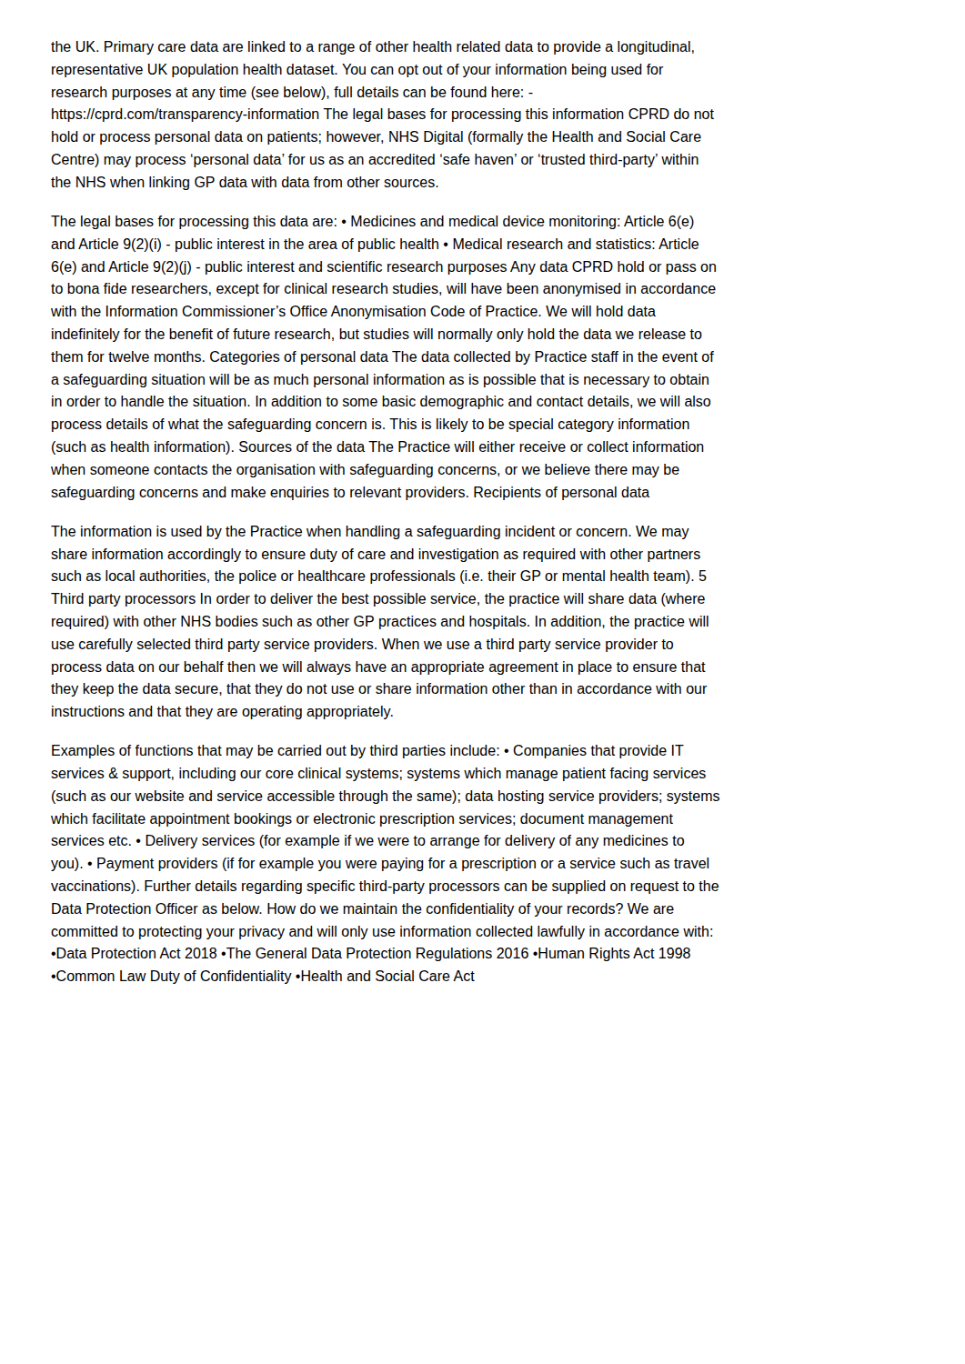the UK. Primary care data are linked to a range of other health related data to provide a longitudinal, representative UK population health dataset. You can opt out of your information being used for research purposes at any time (see below), full details can be found here: - https://cprd.com/transparency-information The legal bases for processing this information CPRD do not hold or process personal data on patients; however, NHS Digital (formally the Health and Social Care Centre) may process ‘personal data’ for us as an accredited ‘safe haven’ or ‘trusted third-party’ within the NHS when linking GP data with data from other sources.
The legal bases for processing this data are: • Medicines and medical device monitoring: Article 6(e) and Article 9(2)(i) - public interest in the area of public health • Medical research and statistics: Article 6(e) and Article 9(2)(j) - public interest and scientific research purposes Any data CPRD hold or pass on to bona fide researchers, except for clinical research studies, will have been anonymised in accordance with the Information Commissioner’s Office Anonymisation Code of Practice. We will hold data indefinitely for the benefit of future research, but studies will normally only hold the data we release to them for twelve months. Categories of personal data The data collected by Practice staff in the event of a safeguarding situation will be as much personal information as is possible that is necessary to obtain in order to handle the situation. In addition to some basic demographic and contact details, we will also process details of what the safeguarding concern is. This is likely to be special category information (such as health information). Sources of the data The Practice will either receive or collect information when someone contacts the organisation with safeguarding concerns, or we believe there may be safeguarding concerns and make enquiries to relevant providers. Recipients of personal data
The information is used by the Practice when handling a safeguarding incident or concern. We may share information accordingly to ensure duty of care and investigation as required with other partners such as local authorities, the police or healthcare professionals (i.e. their GP or mental health team). 5 Third party processors In order to deliver the best possible service, the practice will share data (where required) with other NHS bodies such as other GP practices and hospitals. In addition, the practice will use carefully selected third party service providers. When we use a third party service provider to process data on our behalf then we will always have an appropriate agreement in place to ensure that they keep the data secure, that they do not use or share information other than in accordance with our instructions and that they are operating appropriately.
Examples of functions that may be carried out by third parties include: • Companies that provide IT services & support, including our core clinical systems; systems which manage patient facing services (such as our website and service accessible through the same); data hosting service providers; systems which facilitate appointment bookings or electronic prescription services; document management services etc. • Delivery services (for example if we were to arrange for delivery of any medicines to you). • Payment providers (if for example you were paying for a prescription or a service such as travel vaccinations). Further details regarding specific third-party processors can be supplied on request to the Data Protection Officer as below. How do we maintain the confidentiality of your records? We are committed to protecting your privacy and will only use information collected lawfully in accordance with: •Data Protection Act 2018 •The General Data Protection Regulations 2016 •Human Rights Act 1998 •Common Law Duty of Confidentiality •Health and Social Care Act